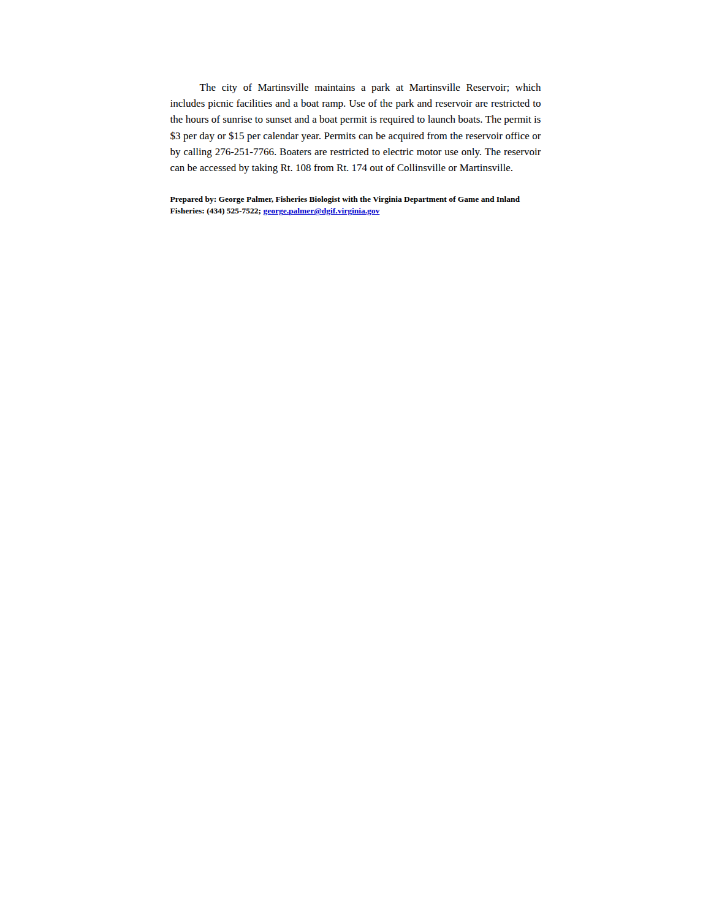The city of Martinsville maintains a park at Martinsville Reservoir; which includes picnic facilities and a boat ramp. Use of the park and reservoir are restricted to the hours of sunrise to sunset and a boat permit is required to launch boats. The permit is $3 per day or $15 per calendar year. Permits can be acquired from the reservoir office or by calling 276-251-7766. Boaters are restricted to electric motor use only. The reservoir can be accessed by taking Rt. 108 from Rt. 174 out of Collinsville or Martinsville.
Prepared by: George Palmer, Fisheries Biologist with the Virginia Department of Game and Inland Fisheries: (434) 525-7522; george.palmer@dgif.virginia.gov